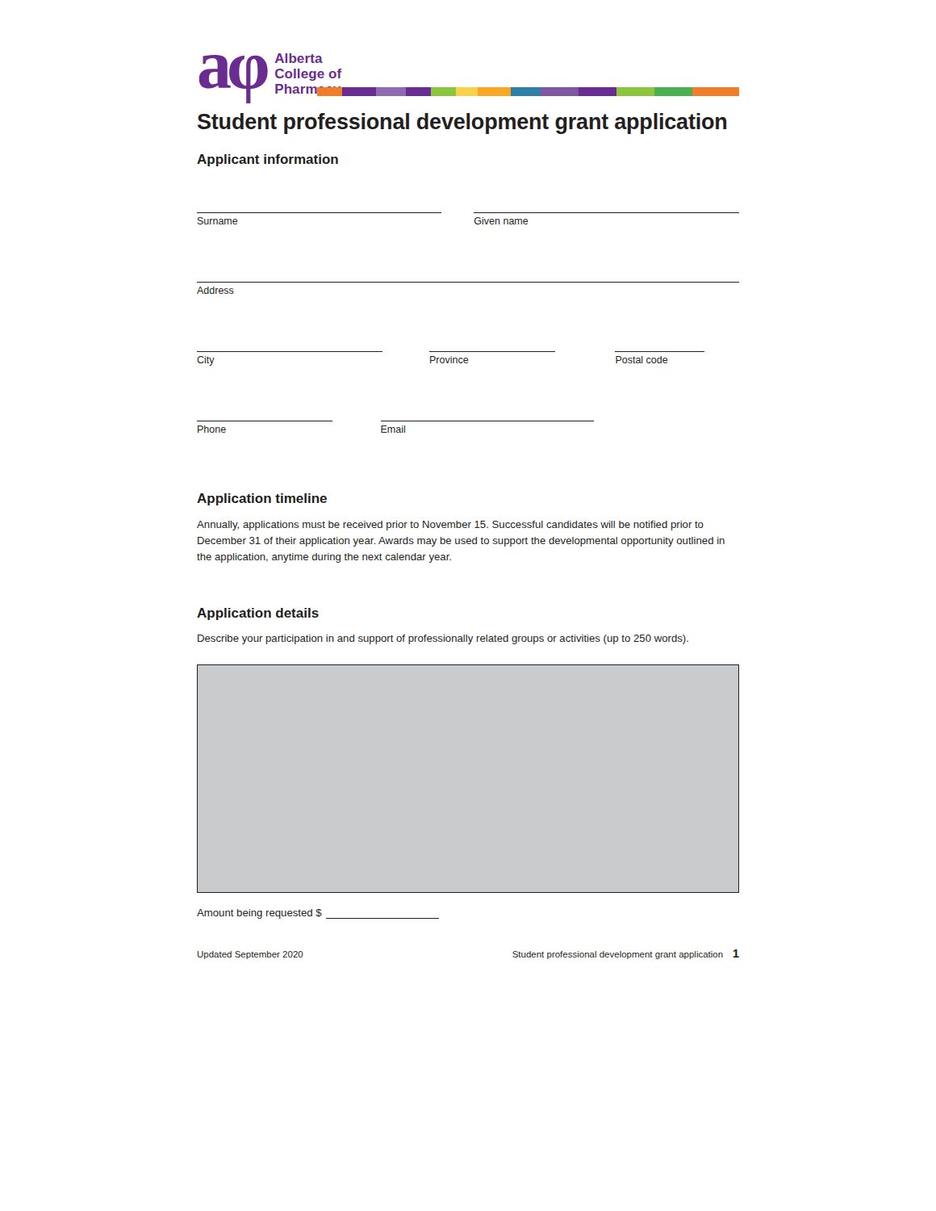aφ
Alberta
College of
Pharmacy
Student professional development grant application
Applicant information
Surname
Given name
Address
City
Province
Postal code
Phone
Email
Application timeline
Annually, applications must be received prior to November 15. Successful candidates will be notified prior to December 31 of their application year. Awards may be used to support the developmental opportunity outlined in the application, anytime during the next calendar year.
Application details
Describe your participation in and support of professionally related groups or activities (up to 250 words).
Amount being requested $
Updated September 2020
Student professional development grant application 1